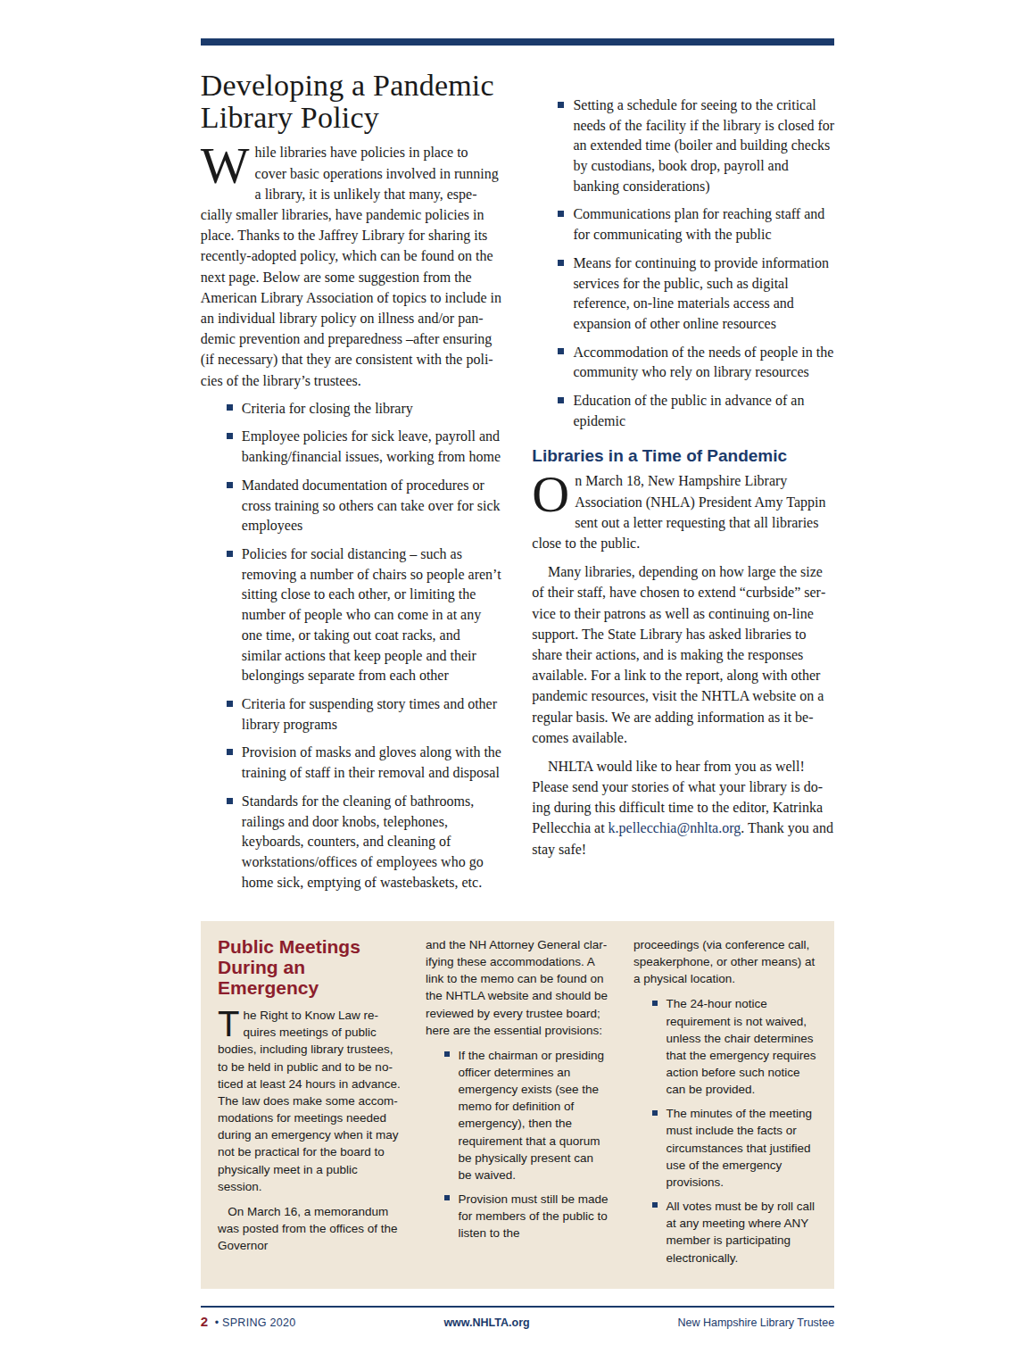Developing a Pandemic Library Policy
While libraries have policies in place to cover basic operations involved in running a library, it is unlikely that many, especially smaller libraries, have pandemic policies in place. Thanks to the Jaffrey Library for sharing its recently-adopted policy, which can be found on the next page. Below are some suggestion from the American Library Association of topics to include in an individual library policy on illness and/or pandemic prevention and preparedness –after ensuring (if necessary) that they are consistent with the policies of the library’s trustees.
Criteria for closing the library
Employee policies for sick leave, payroll and banking/financial issues, working from home
Mandated documentation of procedures or cross training so others can take over for sick employees
Policies for social distancing – such as removing a number of chairs so people aren’t sitting close to each other, or limiting the number of people who can come in at any one time, or taking out coat racks, and similar actions that keep people and their belongings separate from each other
Criteria for suspending story times and other library programs
Provision of masks and gloves along with the training of staff in their removal and disposal
Standards for the cleaning of bathrooms, railings and door knobs, telephones, keyboards, counters, and cleaning of workstations/offices of employees who go home sick, emptying of wastebaskets, etc.
Setting a schedule for seeing to the critical needs of the facility if the library is closed for an extended time (boiler and building checks by custodians, book drop, payroll and banking considerations)
Communications plan for reaching staff and for communicating with the public
Means for continuing to provide information services for the public, such as digital reference, on-line materials access and expansion of other online resources
Accommodation of the needs of people in the community who rely on library resources
Education of the public in advance of an epidemic
Libraries in a Time of Pandemic
On March 18, New Hampshire Library Association (NHLA) President Amy Tappin sent out a letter requesting that all libraries close to the public.
Many libraries, depending on how large the size of their staff, have chosen to extend “curbside” service to their patrons as well as continuing on-line support. The State Library has asked libraries to share their actions, and is making the responses available. For a link to the report, along with other pandemic resources, visit the NHTLA website on a regular basis. We are adding information as it becomes available.
NHLTA would like to hear from you as well! Please send your stories of what your library is doing during this difficult time to the editor, Katrinka Pellecchia at k.pellecchia@nhlta.org. Thank you and stay safe!
Public Meetings
During an Emergency
The Right to Know Law requires meetings of public bodies, including library trustees, to be held in public and to be noticed at least 24 hours in advance. The law does make some accommodations for meetings needed during an emergency when it may not be practical for the board to physically meet in a public session.
On March 16, a memorandum was posted from the offices of the Governor
and the NH Attorney General clarifying these accommodations. A link to the memo can be found on the NHTLA website and should be reviewed by every trustee board; here are the essential provisions:
If the chairman or presiding officer determines an emergency exists (see the memo for definition of emergency), then the requirement that a quorum be physically present can be waived.
Provision must still be made for members of the public to listen to the
proceedings (via conference call, speakerphone, or other means) at a physical location.
The 24-hour notice requirement is not waived, unless the chair determines that the emergency requires action before such notice can be provided.
The minutes of the meeting must include the facts or circumstances that justified use of the emergency provisions.
All votes must be by roll call at any meeting where ANY member is participating electronically.
2 • SPRING 2020
www.NHLTA.org
New Hampshire Library Trustee